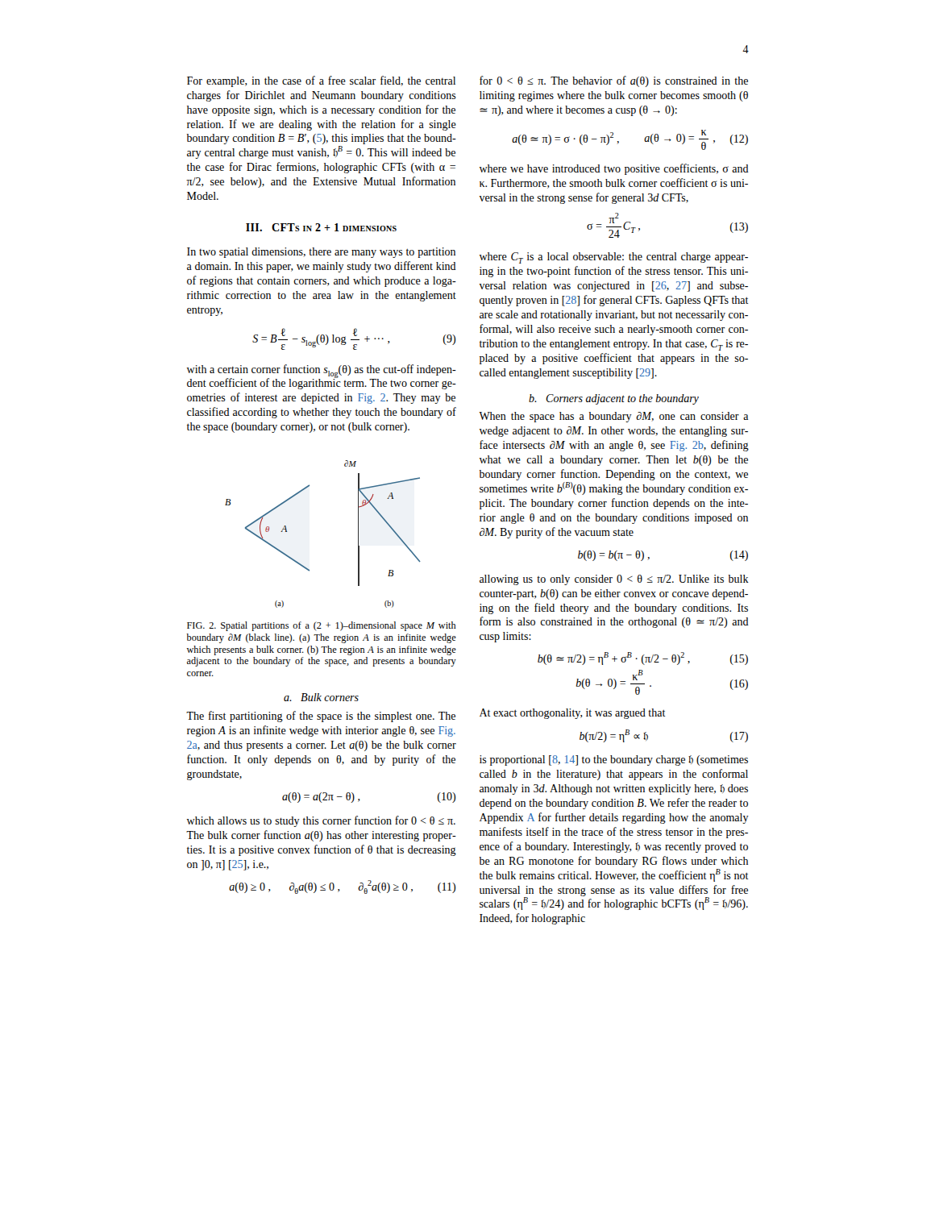4
For example, in the case of a free scalar field, the central charges for Dirichlet and Neumann boundary conditions have opposite sign, which is a necessary condition for the relation. If we are dealing with the relation for a single boundary condition B = B′, (5), this implies that the boundary central charge must vanish, 𝔥B = 0. This will indeed be the case for Dirac fermions, holographic CFTs (with α = π/2, see below), and the Extensive Mutual Information Model.
III. CFTs in 2 + 1 dimensions
In two spatial dimensions, there are many ways to partition a domain. In this paper, we mainly study two different kind of regions that contain corners, and which produce a logarithmic correction to the area law in the entanglement entropy,
S = Bℓε − slog(θ) log ℓε + ··· ,
(9)
with a certain corner function slog(θ) as the cut-off independent coefficient of the logarithmic term. The two corner geometries of interest are depicted in Fig. 2. They may be classified according to whether they touch the boundary of the space (boundary corner), or not (bulk corner).
θ A B θ A B ∂M (a) (b)
FIG. 2. Spatial partitions of a (2 + 1)–dimensional space M with boundary ∂M (black line). (a) The region A is an infinite wedge which presents a bulk corner. (b) The region A is an infinite wedge adjacent to the boundary of the space, and presents a boundary corner.
a. Bulk corners
The first partitioning of the space is the simplest one. The region A is an infinite wedge with interior angle θ, see Fig. 2a, and thus presents a corner. Let a(θ) be the bulk corner function. It only depends on θ, and by purity of the groundstate,
a(θ) = a(2π − θ) ,
(10)
which allows us to study this corner function for 0 < θ ≤ π. The bulk corner function a(θ) has other interesting properties. It is a positive convex function of θ that is decreasing on ]0, π] [25], i.e.,
a(θ) ≥ 0 , ∂θa(θ) ≤ 0 , ∂θ2a(θ) ≥ 0 , (11)
for 0 < θ ≤ π. The behavior of a(θ) is constrained in the limiting regimes where the bulk corner becomes smooth (θ ≃ π), and where it becomes a cusp (θ → 0):
a(θ ≃ π) = σ · (θ − π)2 , a(θ → 0) = κθ , (12)
where we have introduced two positive coefficients, σ and κ. Furthermore, the smooth bulk corner coefficient σ is universal in the strong sense for general 3d CFTs,
σ = π224 CT ,
(13)
where CT is a local observable: the central charge appearing in the two-point function of the stress tensor. This universal relation was conjectured in [26, 27] and subsequently proven in [28] for general CFTs. Gapless QFTs that are scale and rotationally invariant, but not necessarily conformal, will also receive such a nearly-smooth corner contribution to the entanglement entropy. In that case, CT is replaced by a positive coefficient that appears in the so-called entanglement susceptibility [29].
b. Corners adjacent to the boundary
When the space has a boundary ∂M, one can consider a wedge adjacent to ∂M. In other words, the entangling surface intersects ∂M with an angle θ, see Fig. 2b, defining what we call a boundary corner. Then let b(θ) be the boundary corner function. Depending on the context, we sometimes write b(B)(θ) making the boundary condition explicit. The boundary corner function depends on the interior angle θ and on the boundary conditions imposed on ∂M. By purity of the vacuum state
b(θ) = b(π − θ) ,
(14)
allowing us to only consider 0 < θ ≤ π/2. Unlike its bulk counter-part, b(θ) can be either convex or concave depending on the field theory and the boundary conditions. Its form is also constrained in the orthogonal (θ ≃ π/2) and cusp limits:
b(θ ≃ π/2) = ηB + σB · (π/2 − θ)2 ,
(15)
b(θ → 0) = κB θ .
(16)
At exact orthogonality, it was argued that
b(π/2) = ηB ∝ 𝔥
(17)
is proportional [8, 14] to the boundary charge 𝔥 (sometimes called b in the literature) that appears in the conformal anomaly in 3d. Although not written explicitly here, 𝔥 does depend on the boundary condition B. We refer the reader to Appendix A for further details regarding how the anomaly manifests itself in the trace of the stress tensor in the presence of a boundary. Interestingly, 𝔥 was recently proved to be an RG monotone for boundary RG flows under which the bulk remains critical. However, the coefficient ηB is not universal in the strong sense as its value differs for free scalars (ηB = 𝔥/24) and for holographic bCFTs (ηB = 𝔥/96). Indeed, for holographic